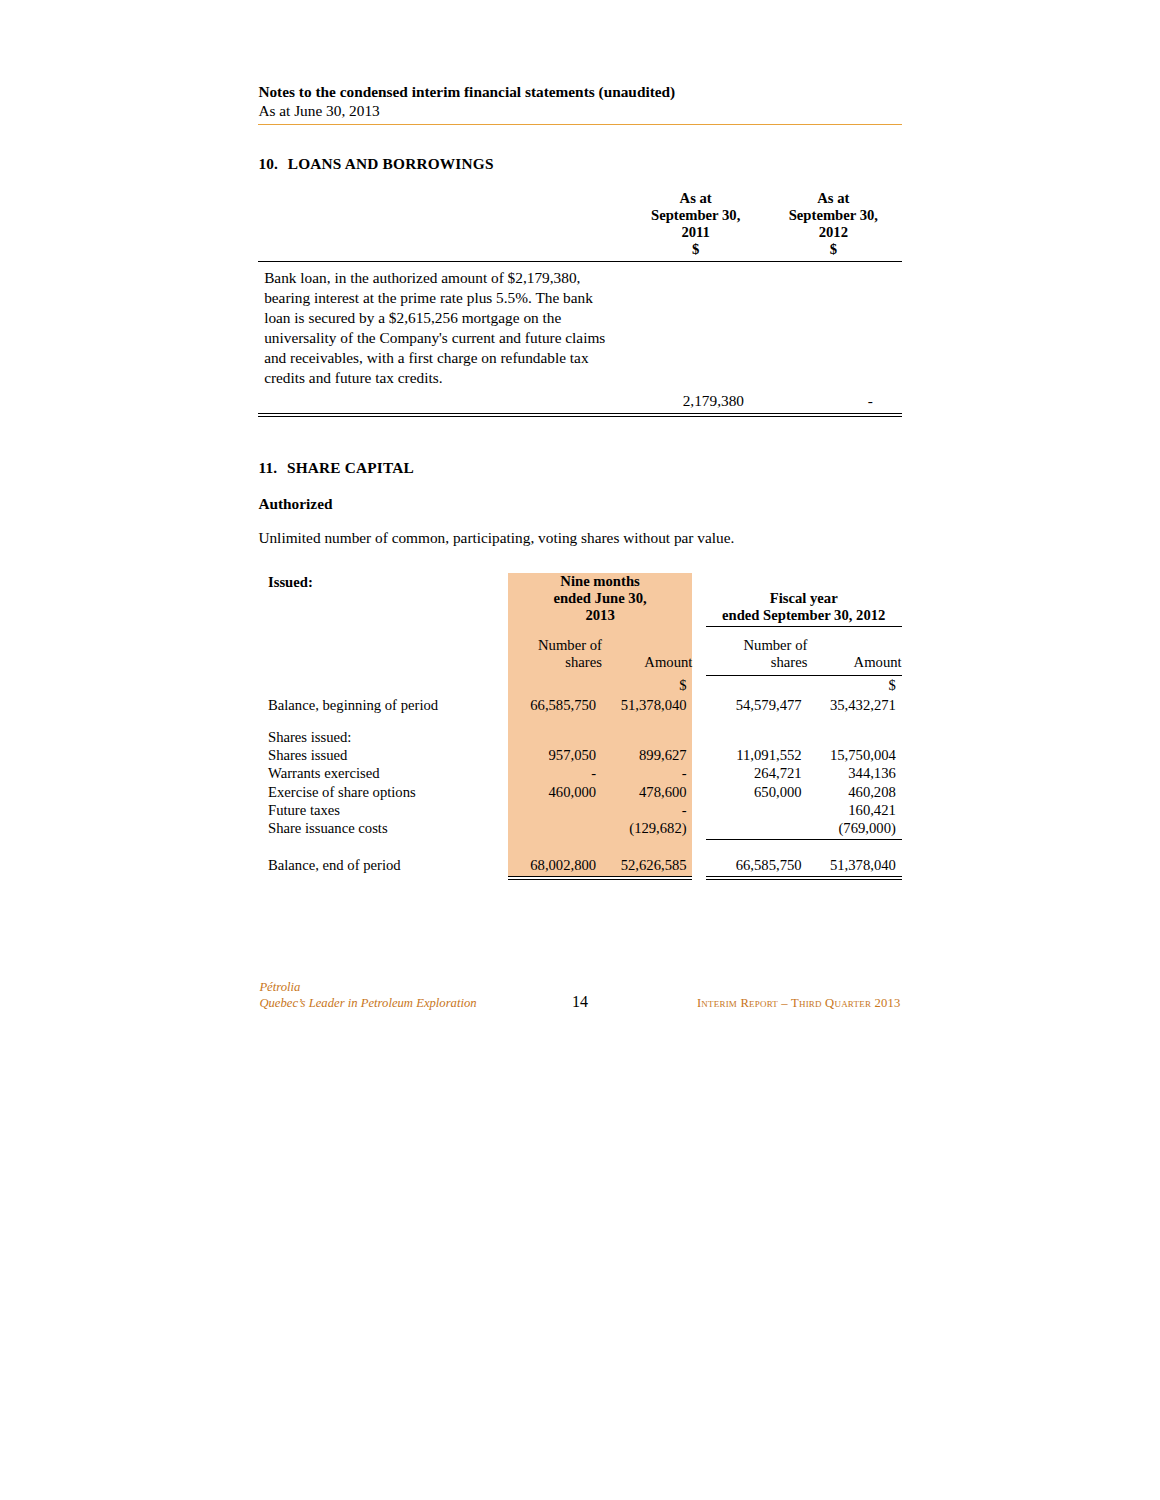Notes to the condensed interim financial statements (unaudited)
As at June 30, 2013
10. LOANS AND BORROWINGS
| | As at September 30, 2011 $ | As at September 30, 2012 $ |
| Bank loan, in the authorized amount of $2,179,380, bearing interest at the prime rate plus 5.5%. The bank loan is secured by a $2,615,256 mortgage on the universality of the Company's current and future claims and receivables, with a first charge on refundable tax credits and future tax credits. | | |
| | 2,179,380 | - |
11. SHARE CAPITAL
Authorized
Unlimited number of common, participating, voting shares without par value.
| Issued: | Nine months ended June 30, 2013 | | Fiscal year ended September 30, 2012 |
| | Number of shares | Amount | | Number of shares | Amount |
| | | $ | | | $ |
| Balance, beginning of period | 66,585,750 | 51,378,040 | | 54,579,477 | 35,432,271 |
| Shares issued: | | | | | |
| Shares issued | 957,050 | 899,627 | | 11,091,552 | 15,750,004 |
| Warrants exercised | - | - | | 264,721 | 344,136 |
| Exercise of share options | 460,000 | 478,600 | | 650,000 | 460,208 |
| Future taxes | | - | | | 160,421 |
| Share issuance costs | | (129,682) | | | (769,000) |
| Balance, end of period | 68,002,800 | 52,626,585 | | 66,585,750 | 51,378,040 |
| Pétrolia Quebec’s Leader in Petroleum Exploration | 14 | Interim Report – Third Quarter 2013 |